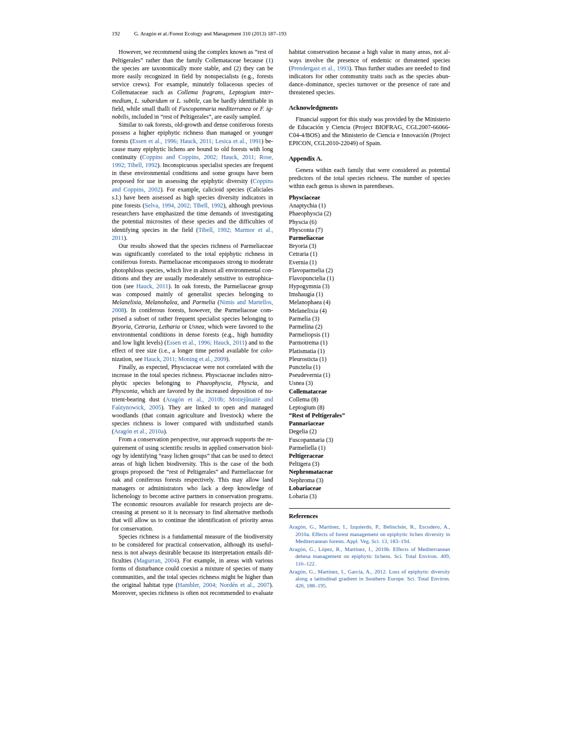192 G. Aragón et al./Forest Ecology and Management 310 (2013) 187–193
However, we recommend using the complex known as “rest of Peltigerales” rather than the family Collemataceae because (1) the species are taxonomically more stable, and (2) they can be more easily recognized in field by nonspecialists (e.g., forests service crews). For example, minutely foliaceous species of Collemataceae such as Collema fragrans, Leptogium intermedium, L. subaridum or L. subtile, can be hardly identifiable in field, while small thalli of Fuscopannaria mediterranea or F. ignobilis, included in “rest of Peltigerales”, are easily sampled.
Similar to oak forests, old-growth and dense coniferous forests possess a higher epiphytic richness than managed or younger forests (Essen et al., 1996; Hauck, 2011; Lesica et al., 1991) because many epiphytic lichens are bound to old forests with long continuity (Coppins and Coppins, 2002; Hauck, 2011; Rose, 1992; Tibell, 1992). Inconspicuous specialist species are frequent in these environmental conditions and some groups have been proposed for use in assessing the epiphytic diversity (Coppins and Coppins, 2002). For example, calicioid species (Caliciales s.l.) have been assessed as high species diversity indicators in pine forests (Selva, 1994, 2002; Tibell, 1992), although previous researchers have emphasized the time demands of investigating the potential microsites of these species and the difficulties of identifying species in the field (Tibell, 1992; Marmor et al., 2011).
Our results showed that the species richness of Parmeliaceae was significantly correlated to the total epiphytic richness in coniferous forests. Parmeliaceae encompasses strong to moderate photophilous species, which live in almost all environmental conditions and they are usually moderately sensitive to eutrophication (see Hauck, 2011). In oak forests, the Parmeliaceae group was composed mainly of generalist species belonging to Melanelixia, Melanohalea, and Parmelia (Nimis and Martellos, 2008). In coniferous forests, however, the Parmeliaceae comprised a subset of rather frequent specialist species belonging to Bryoria, Cetraria, Letharia or Usnea, which were favored to the environmental conditions in dense forests (e.g., high humidity and low light levels) (Essen et al., 1996; Hauck, 2011) and to the effect of tree size (i.e., a longer time period available for colonization, see Hauck, 2011; Moning et al., 2009).
Finally, as expected, Physciaceae were not correlated with the increase in the total species richness. Physciaceae includes nitrophytic species belonging to Phaeophyscia, Physcia, and Physconia, which are favored by the increased deposition of nutrient-bearing dust (Aragón et al., 2010b; Motiejûnaitë and Faùtynowick, 2005). They are linked to open and managed woodlands (that contain agriculture and livestock) where the species richness is lower compared with undisturbed stands (Aragón et al., 2010a).
From a conservation perspective, our approach supports the requirement of using scientific results in applied conservation biology by identifying “easy lichen groups” that can be used to detect areas of high lichen biodiversity. This is the case of the both groups proposed: the “rest of Peltigerales” and Parmeliaceae for oak and coniferous forests respectively. This may allow land managers or administrators who lack a deep knowledge of lichenology to become active partners in conservation programs. The economic resources available for research projects are decreasing at present so it is necessary to find alternative methods that will allow us to continue the identification of priority areas for conservation.
Species richness is a fundamental measure of the biodiversity to be considered for practical conservation, although its usefulness is not always desirable because its interpretation entails difficulties (Magurran, 2004). For example, in areas with various forms of disturbance could coexist a mixture of species of many communities, and the total species richness might be higher than the original habitat type (Hambler, 2004; Nordén et al., 2007). Moreover, species richness is often not recommended to evaluate habitat conservation because a high value in many areas, not always involve the presence of endemic or threatened species (Prendergast et al., 1993). Thus further studies are needed to find indicators for other community traits such as the species abundance–dominance, species turnover or the presence of rare and threatened species.
Acknowledgments
Financial support for this study was provided by the Ministerio de Educación y Ciencia (Project BIOFRAG, CGL2007-66066-C04-4/BOS) and the Ministerio de Ciencia e Innovación (Project EPICON, CGL2010-22049) of Spain.
Appendix A.
Genera within each family that were considered as potential predictors of the total species richness. The number of species within each genus is shown in parentheses.
Physciaceae
Anaptychia (1)
Phaeophyscia (2)
Physcia (6)
Physconia (7)
Parmeliaceae
Bryoria (3)
Cetraria (1)
Evernia (1)
Flavoparmelia (2)
Flavopunctelia (1)
Hypogymnia (3)
Imshaugia (1)
Melanophaea (4)
Melanelixia (4)
Parmelia (3)
Parmelina (2)
Parmeliopsis (1)
Parmotrema (1)
Platismatia (1)
Pleurosticta (1)
Punctelia (1)
Pseudevernia (1)
Usnea (3)
Collemataceae
Collema (8)
Leptogium (8)
“Rest of Peltigerales”
Pannariaceae
Degelia (2)
Fuscopannaria (3)
Parmeliella (1)
Peltigeraceae
Peltigera (3)
Nephromataceae
Nephroma (3)
Lobariaceae
Lobaria (3)
References
Aragón, G., Martínez, I., Izquierdo, P., Belinchón, R., Escudero, A., 2010a. Effects of forest management on epiphytic lichen diversity in Mediterranean forests. Appl. Veg. Sci. 13, 183–194.
Aragón, G., López, R., Martínez, I., 2010b. Effects of Mediterranean dehesa management on epiphytic lichens. Sci. Total Environ. 409, 116–122.
Aragón, G., Martínez, I., García, A., 2012. Loss of epiphytic diversity along a latitudinal gradient in Southern Europe. Sci. Total Environ. 426, 188–195.